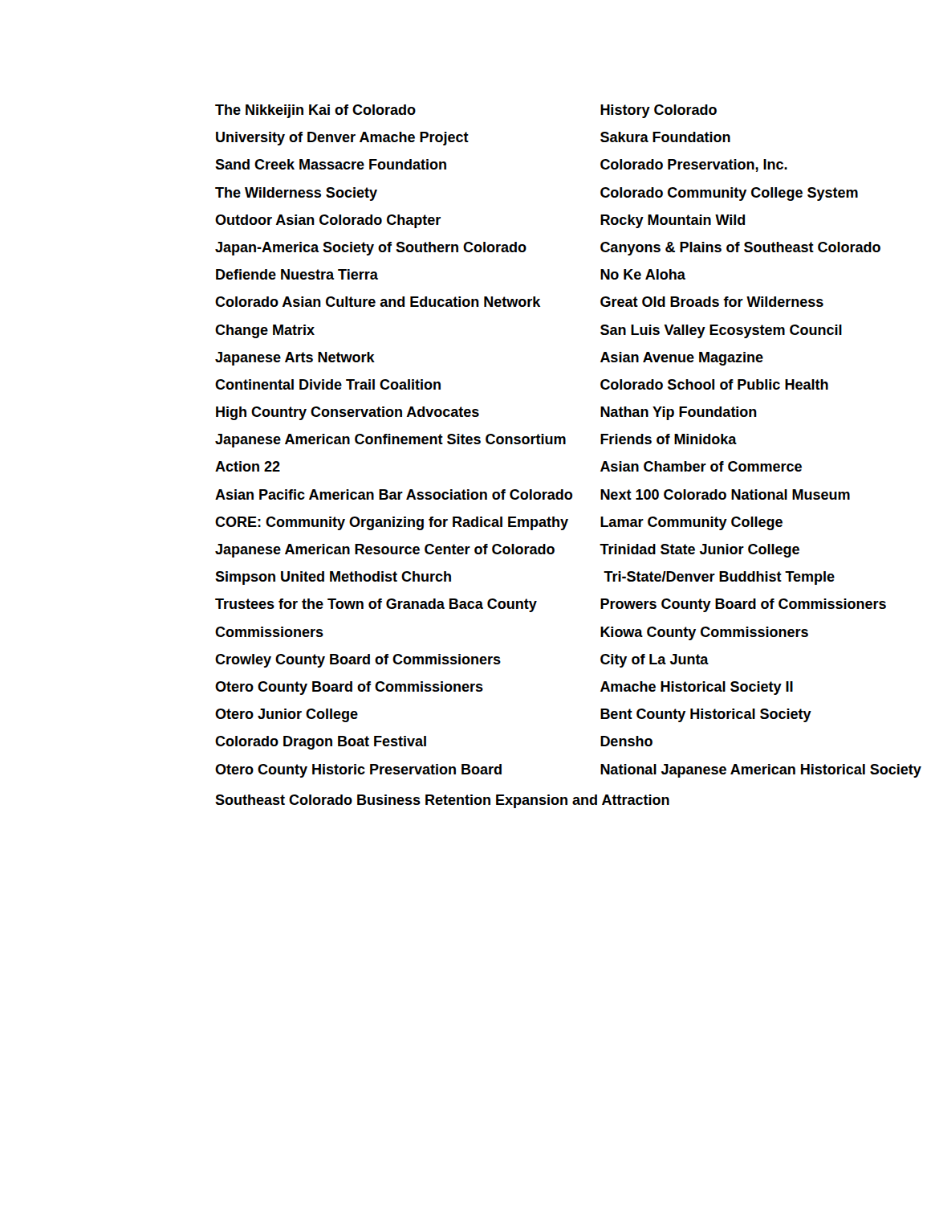The Nikkeijin Kai of Colorado
University of Denver Amache Project
Sand Creek Massacre Foundation
The Wilderness Society
Outdoor Asian Colorado Chapter
Japan-America Society of Southern Colorado
Defiende Nuestra Tierra
Colorado Asian Culture and Education Network
Change Matrix
Japanese Arts Network
Continental Divide Trail Coalition
High Country Conservation Advocates
Japanese American Confinement Sites Consortium
Action 22
Asian Pacific American Bar Association of Colorado
CORE: Community Organizing for Radical Empathy
Japanese American Resource Center of Colorado
Simpson United Methodist Church
Trustees for the Town of Granada Baca County Commissioners
Crowley County Board of Commissioners
Otero County Board of Commissioners
Otero Junior College
Colorado Dragon Boat Festival
Otero County Historic Preservation Board
History Colorado
Sakura Foundation
Colorado Preservation, Inc.
Colorado Community College System
Rocky Mountain Wild
Canyons & Plains of Southeast Colorado
No Ke Aloha
Great Old Broads for Wilderness
San Luis Valley Ecosystem Council
Asian Avenue Magazine
Colorado School of Public Health
Nathan Yip Foundation
Friends of Minidoka
Asian Chamber of Commerce
Next 100 Colorado National Museum
Lamar Community College
Trinidad State Junior College
Tri-State/Denver Buddhist Temple
Prowers County Board of Commissioners
Kiowa County Commissioners
City of La Junta
Amache Historical Society II
Bent County Historical Society
Densho
National Japanese American Historical Society
Southeast Colorado Business Retention Expansion and Attraction